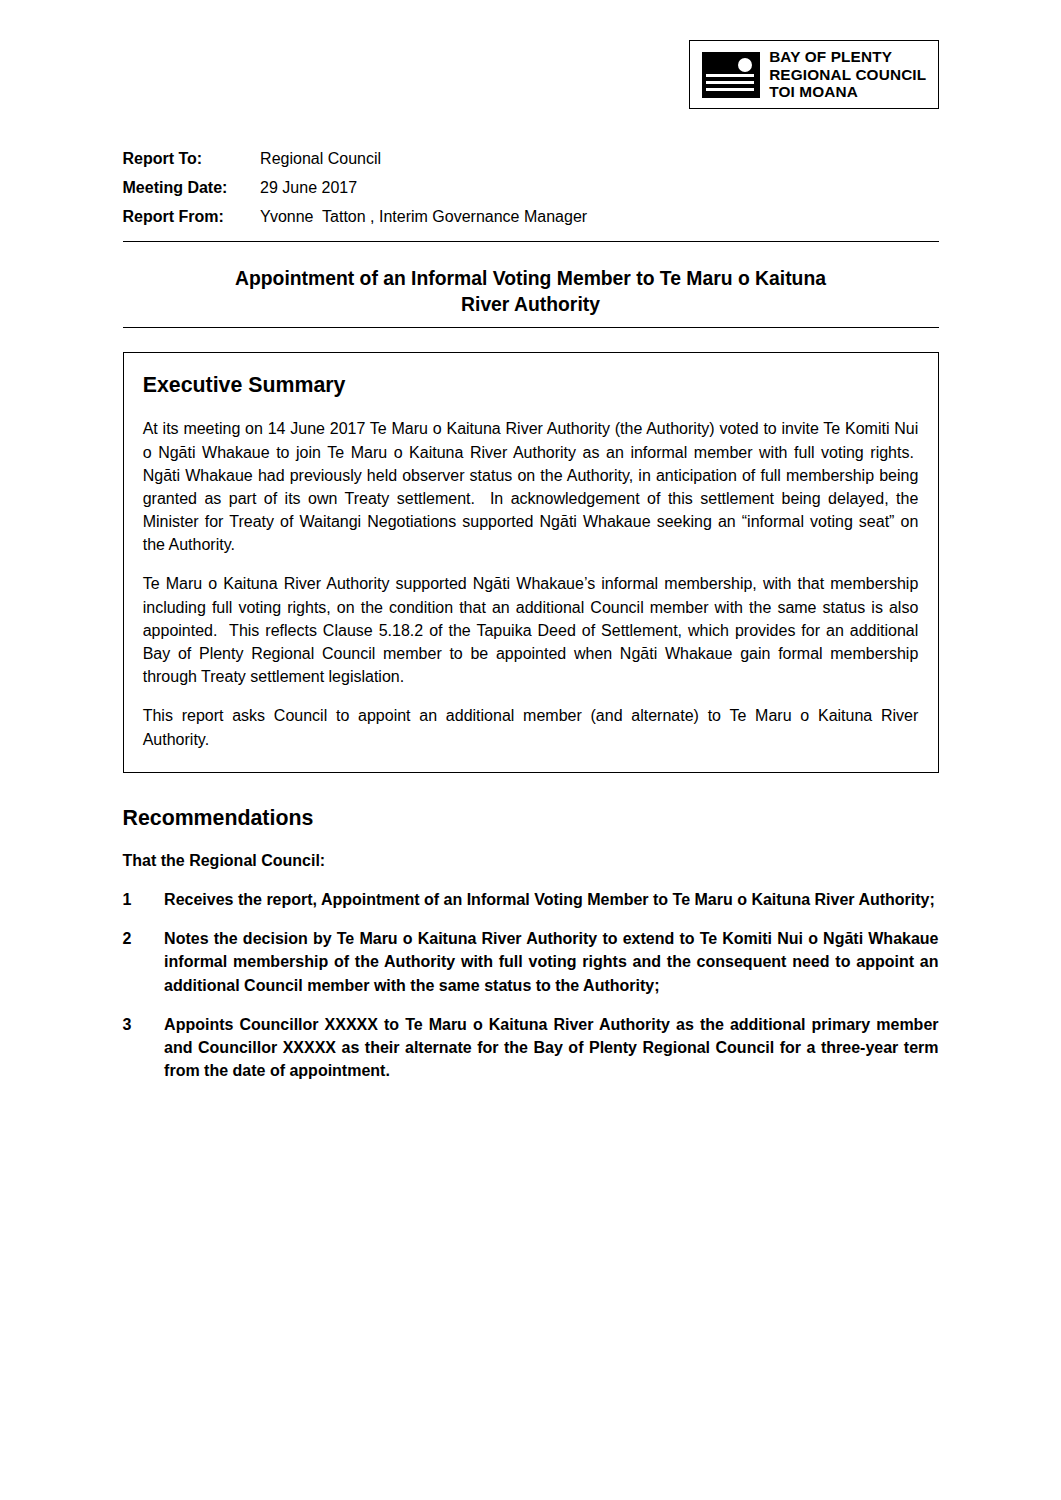BAY OF PLENTY
REGIONAL COUNCIL
TOI MOANA
| Report To: | Regional Council |
| Meeting Date: | 29 June 2017 |
| Report From: | Yvonne Tatton , Interim Governance Manager |
Appointment of an Informal Voting Member to Te Maru o Kaituna
River Authority
Executive Summary
At its meeting on 14 June 2017 Te Maru o Kaituna River Authority (the Authority) voted to invite Te Komiti Nui o Ngāti Whakaue to join Te Maru o Kaituna River Authority as an informal member with full voting rights. Ngāti Whakaue had previously held observer status on the Authority, in anticipation of full membership being granted as part of its own Treaty settlement. In acknowledgement of this settlement being delayed, the Minister for Treaty of Waitangi Negotiations supported Ngāti Whakaue seeking an “informal voting seat” on the Authority.
Te Maru o Kaituna River Authority supported Ngāti Whakaue’s informal membership, with that membership including full voting rights, on the condition that an additional Council member with the same status is also appointed. This reflects Clause 5.18.2 of the Tapuika Deed of Settlement, which provides for an additional Bay of Plenty Regional Council member to be appointed when Ngāti Whakaue gain formal membership through Treaty settlement legislation.
This report asks Council to appoint an additional member (and alternate) to Te Maru o Kaituna River Authority.
Recommendations
That the Regional Council:
Receives the report, Appointment of an Informal Voting Member to Te Maru o Kaituna River Authority;
Notes the decision by Te Maru o Kaituna River Authority to extend to Te Komiti Nui o Ngāti Whakaue informal membership of the Authority with full voting rights and the consequent need to appoint an additional Council member with the same status to the Authority;
Appoints Councillor XXXXX to Te Maru o Kaituna River Authority as the additional primary member and Councillor XXXXX as their alternate for the Bay of Plenty Regional Council for a three-year term from the date of appointment.